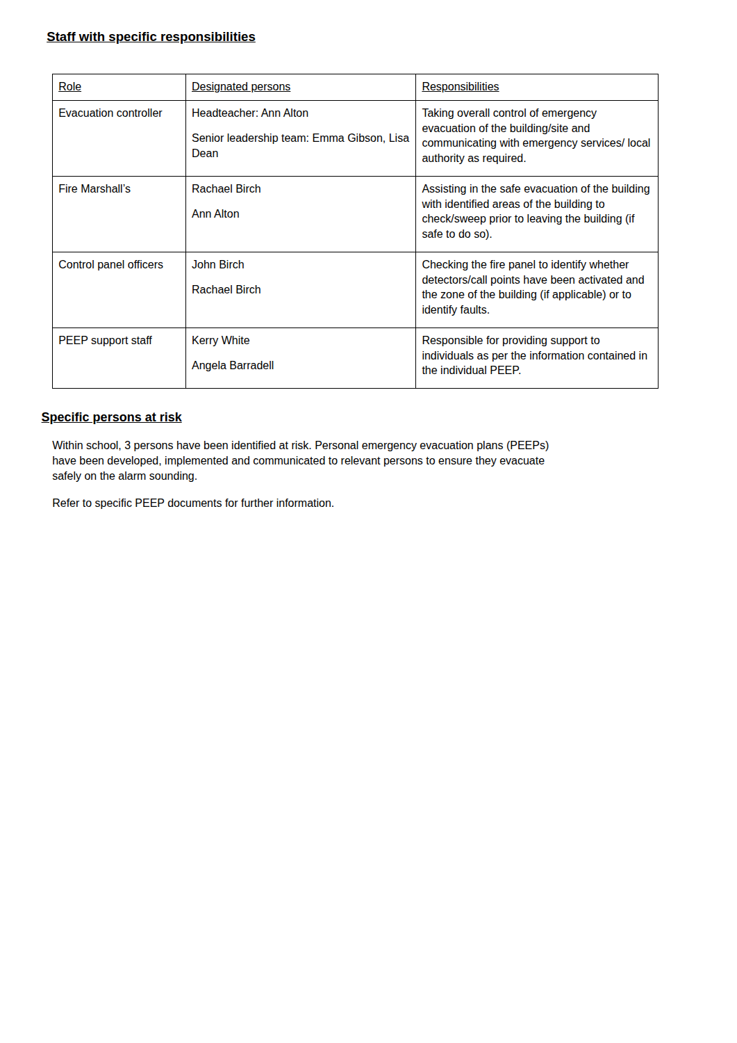Staff with specific responsibilities
| Role | Designated persons | Responsibilities |
| --- | --- | --- |
| Evacuation controller | Headteacher: Ann Alton Senior leadership team: Emma Gibson, Lisa Dean | Taking overall control of emergency evacuation of the building/site and communicating with emergency services/ local authority as required. |
| Fire Marshall’s | Rachael Birch Ann Alton | Assisting in the safe evacuation of the building with identified areas of the building to check/sweep prior to leaving the building (if safe to do so). |
| Control panel officers | John Birch Rachael Birch | Checking the fire panel to identify whether detectors/call points have been activated and the zone of the building (if applicable) or to identify faults. |
| PEEP support staff | Kerry White Angela Barradell | Responsible for providing support to individuals as per the information contained in the individual PEEP. |
Specific persons at risk
Within school, 3 persons have been identified at risk. Personal emergency evacuation plans (PEEPs) have been developed, implemented and communicated to relevant persons to ensure they evacuate safely on the alarm sounding.
Refer to specific PEEP documents for further information.